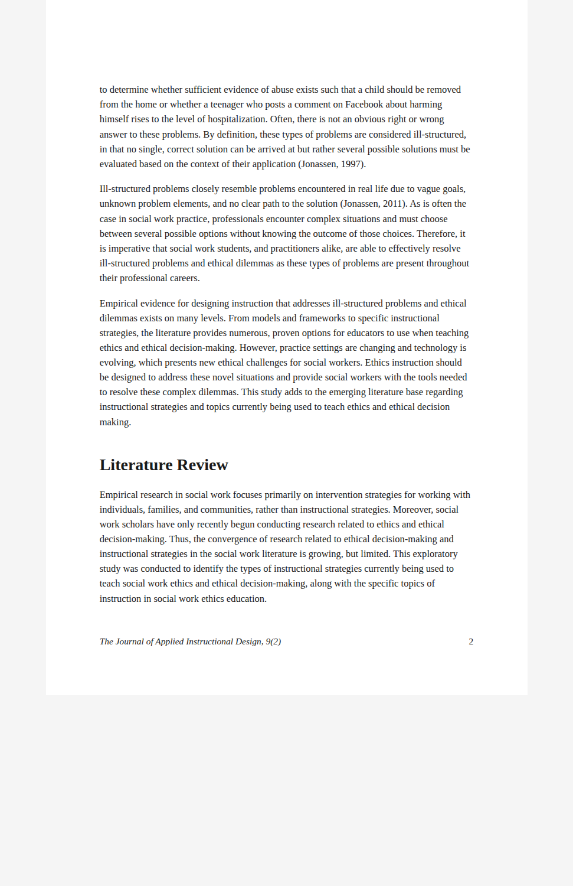to determine whether sufficient evidence of abuse exists such that a child should be removed from the home or whether a teenager who posts a comment on Facebook about harming himself rises to the level of hospitalization. Often, there is not an obvious right or wrong answer to these problems. By definition, these types of problems are considered ill-structured, in that no single, correct solution can be arrived at but rather several possible solutions must be evaluated based on the context of their application (Jonassen, 1997).
Ill-structured problems closely resemble problems encountered in real life due to vague goals, unknown problem elements, and no clear path to the solution (Jonassen, 2011). As is often the case in social work practice, professionals encounter complex situations and must choose between several possible options without knowing the outcome of those choices. Therefore, it is imperative that social work students, and practitioners alike, are able to effectively resolve ill-structured problems and ethical dilemmas as these types of problems are present throughout their professional careers.
Empirical evidence for designing instruction that addresses ill-structured problems and ethical dilemmas exists on many levels. From models and frameworks to specific instructional strategies, the literature provides numerous, proven options for educators to use when teaching ethics and ethical decision-making. However, practice settings are changing and technology is evolving, which presents new ethical challenges for social workers. Ethics instruction should be designed to address these novel situations and provide social workers with the tools needed to resolve these complex dilemmas. This study adds to the emerging literature base regarding instructional strategies and topics currently being used to teach ethics and ethical decision making.
Literature Review
Empirical research in social work focuses primarily on intervention strategies for working with individuals, families, and communities, rather than instructional strategies. Moreover, social work scholars have only recently begun conducting research related to ethics and ethical decision-making. Thus, the convergence of research related to ethical decision-making and instructional strategies in the social work literature is growing, but limited. This exploratory study was conducted to identify the types of instructional strategies currently being used to teach social work ethics and ethical decision-making, along with the specific topics of instruction in social work ethics education.
The Journal of Applied Instructional Design, 9(2) 2